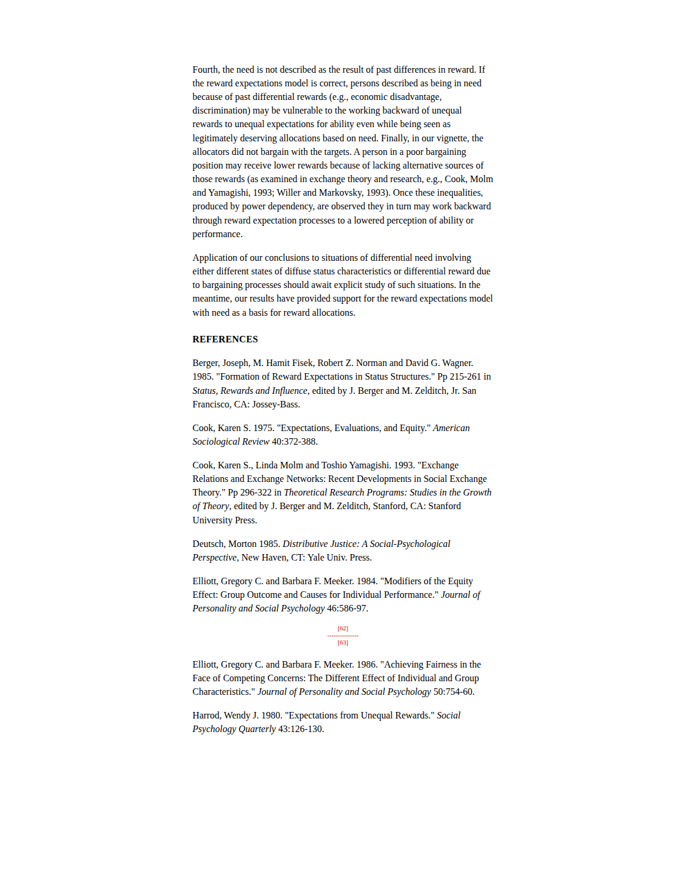Fourth, the need is not described as the result of past differences in reward. If the reward expectations model is correct, persons described as being in need because of past differential rewards (e.g., economic disadvantage, discrimination) may be vulnerable to the working backward of unequal rewards to unequal expectations for ability even while being seen as legitimately deserving allocations based on need. Finally, in our vignette, the allocators did not bargain with the targets. A person in a poor bargaining position may receive lower rewards because of lacking alternative sources of those rewards (as examined in exchange theory and research, e.g., Cook, Molm and Yamagishi, 1993; Willer and Markovsky, 1993). Once these inequalities, produced by power dependency, are observed they in turn may work backward through reward expectation processes to a lowered perception of ability or performance.
Application of our conclusions to situations of differential need involving either different states of diffuse status characteristics or differential reward due to bargaining processes should await explicit study of such situations. In the meantime, our results have provided support for the reward expectations model with need as a basis for reward allocations.
REFERENCES
Berger, Joseph, M. Hamit Fisek, Robert Z. Norman and David G. Wagner. 1985. "Formation of Reward Expectations in Status Structures." Pp 215-261 in Status, Rewards and Influence, edited by J. Berger and M. Zelditch, Jr. San Francisco, CA: Jossey-Bass.
Cook, Karen S. 1975. "Expectations, Evaluations, and Equity." American Sociological Review 40:372-388.
Cook, Karen S., Linda Molm and Toshio Yamagishi. 1993. "Exchange Relations and Exchange Networks: Recent Developments in Social Exchange Theory." Pp 296-322 in Theoretical Research Programs: Studies in the Growth of Theory, edited by J. Berger and M. Zelditch, Stanford, CA: Stanford University Press.
Deutsch, Morton 1985. Distributive Justice: A Social-Psychological Perspective, New Haven, CT: Yale Univ. Press.
Elliott, Gregory C. and Barbara F. Meeker. 1984. "Modifiers of the Equity Effect: Group Outcome and Causes for Individual Performance." Journal of Personality and Social Psychology 46:586-97.
[62]
---------------
[63]
Elliott, Gregory C. and Barbara F. Meeker. 1986. "Achieving Fairness in the Face of Competing Concerns: The Different Effect of Individual and Group Characteristics." Journal of Personality and Social Psychology 50:754-60.
Harrod, Wendy J. 1980. "Expectations from Unequal Rewards." Social Psychology Quarterly 43:126-130.